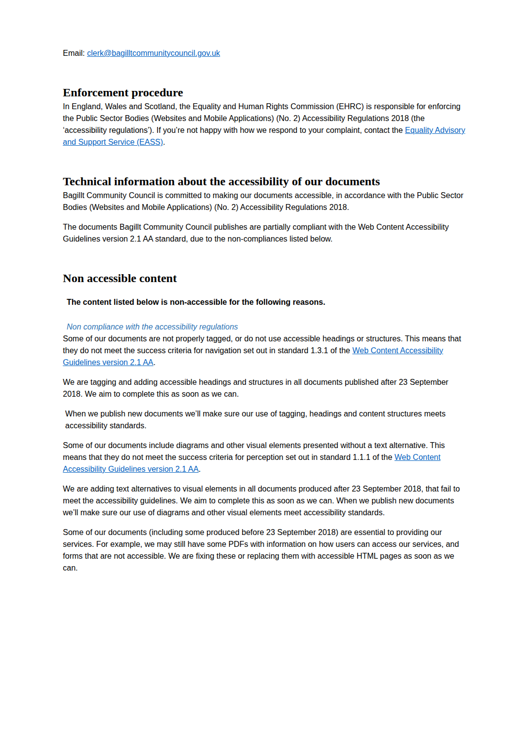Email: clerk@bagilltcommunitycouncil.gov.uk
Enforcement procedure
In England, Wales and Scotland, the Equality and Human Rights Commission (EHRC) is responsible for enforcing the Public Sector Bodies (Websites and Mobile Applications) (No. 2) Accessibility Regulations 2018 (the ‘accessibility regulations’). If you’re not happy with how we respond to your complaint, contact the Equality Advisory and Support Service (EASS).
Technical information about the accessibility of our documents
Bagillt Community Council is committed to making our documents accessible, in accordance with the Public Sector Bodies (Websites and Mobile Applications) (No. 2) Accessibility Regulations 2018.
The documents Bagillt Community Council publishes are partially compliant with the Web Content Accessibility Guidelines version 2.1 AA standard, due to the non-compliances listed below.
Non accessible content
The content listed below is non-accessible for the following reasons.
Non compliance with the accessibility regulations
Some of our documents are not properly tagged, or do not use accessible headings or structures. This means that they do not meet the success criteria for navigation set out in standard 1.3.1 of the Web Content Accessibility Guidelines version 2.1 AA.
We are tagging and adding accessible headings and structures in all documents published after 23 September 2018. We aim to complete this as soon as we can.
When we publish new documents we’ll make sure our use of tagging, headings and content structures meets accessibility standards.
Some of our documents include diagrams and other visual elements presented without a text alternative. This means that they do not meet the success criteria for perception set out in standard 1.1.1 of the Web Content Accessibility Guidelines version 2.1 AA.
We are adding text alternatives to visual elements in all documents produced after 23 September 2018, that fail to meet the accessibility guidelines. We aim to complete this as soon as we can. When we publish new documents we’ll make sure our use of diagrams and other visual elements meet accessibility standards.
Some of our documents (including some produced before 23 September 2018) are essential to providing our services. For example, we may still have some PDFs with information on how users can access our services, and forms that are not accessible. We are fixing these or replacing them with accessible HTML pages as soon as we can.